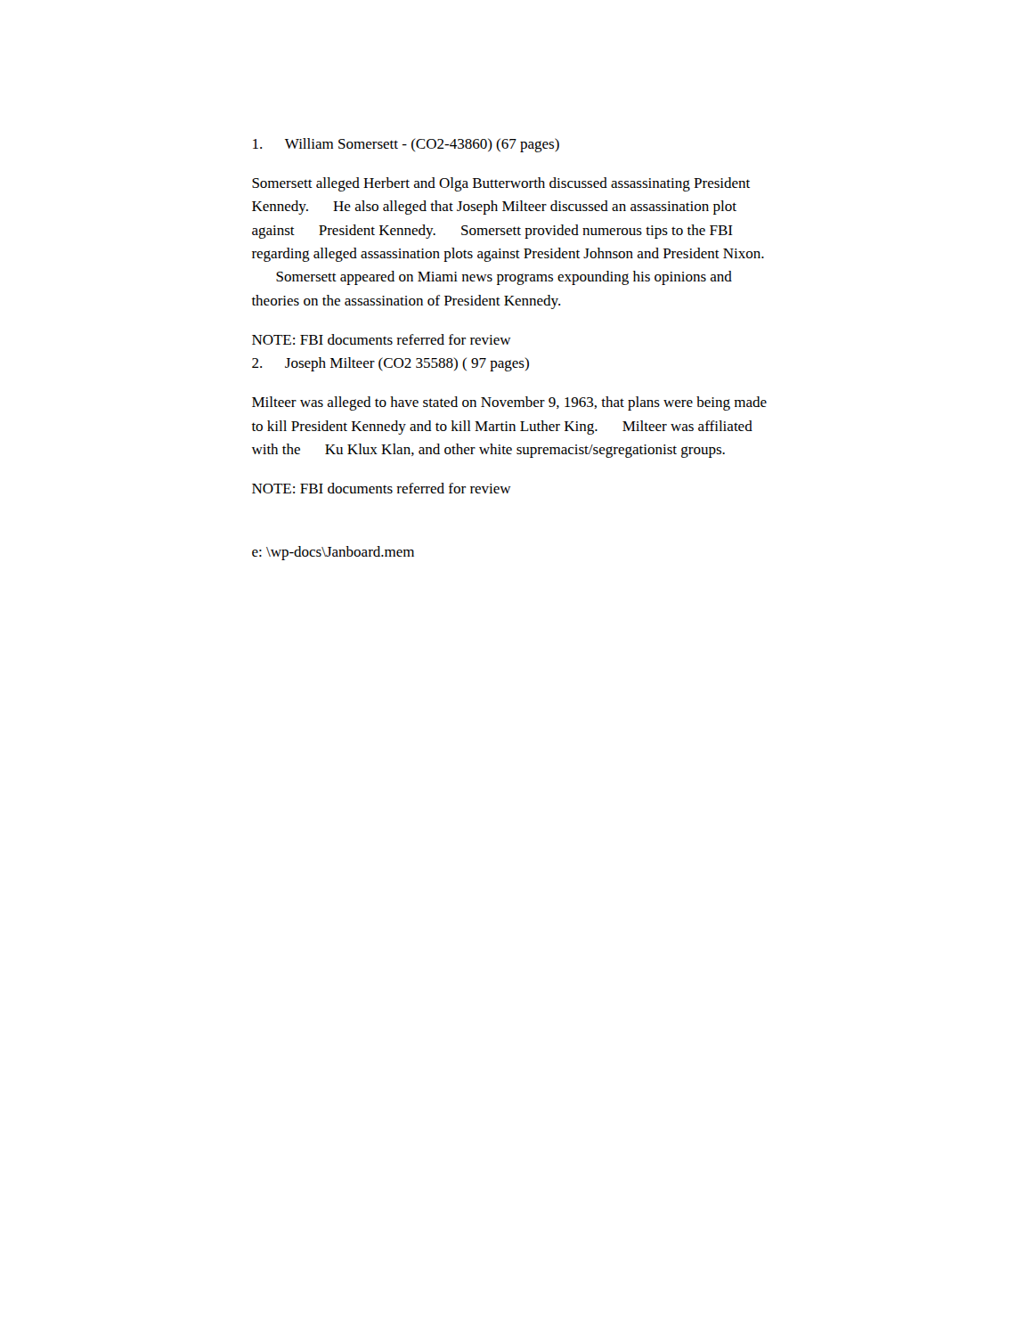1. William Somersett - (CO2-43860) (67 pages)
Somersett alleged Herbert and Olga Butterworth discussed assassinating President Kennedy. He also alleged that Joseph Milteer discussed an assassination plot against President Kennedy. Somersett provided numerous tips to the FBI regarding alleged assassination plots against President Johnson and President Nixon. Somersett appeared on Miami news programs expounding his opinions and theories on the assassination of President Kennedy.
NOTE: FBI documents referred for review
2. Joseph Milteer (CO2 35588) ( 97 pages)
Milteer was alleged to have stated on November 9, 1963, that plans were being made to kill President Kennedy and to kill Martin Luther King. Milteer was affiliated with the Ku Klux Klan, and other white supremacist/segregationist groups.
NOTE: FBI documents referred for review
e: \wp-docs\Janboard.mem